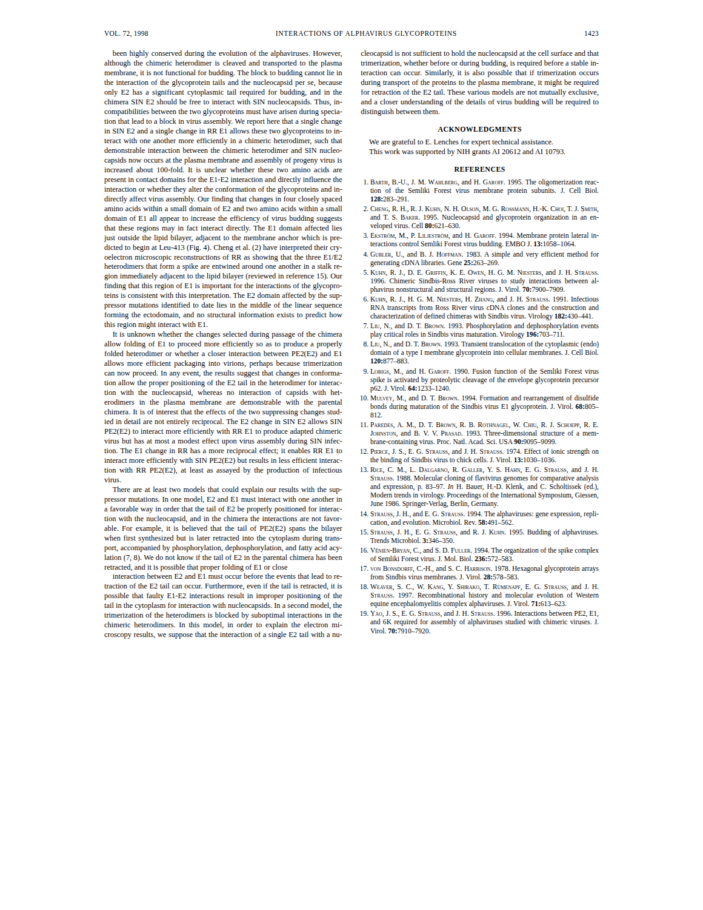Vol. 72, 1998
Interactions of Alphavirus Glycoproteins
1423
been highly conserved during the evolution of the alphaviruses. However, although the chimeric heterodimer is cleaved and transported to the plasma membrane, it is not functional for budding. The block to budding cannot lie in the interaction of the glycoprotein tails and the nucleocapsid per se, because only E2 has a significant cytoplasmic tail required for budding, and in the chimera SIN E2 should be free to interact with SIN nucleocapsids. Thus, incompatibilities between the two glycoproteins must have arisen during speciation that lead to a block in virus assembly. We report here that a single change in SIN E2 and a single change in RR E1 allows these two glycoproteins to interact with one another more efficiently in a chimeric heterodimer, such that demonstrable interaction between the chimeric heterodimer and SIN nucleocapsids now occurs at the plasma membrane and assembly of progeny virus is increased about 100-fold. It is unclear whether these two amino acids are present in contact domains for the E1-E2 interaction and directly influence the interaction or whether they alter the conformation of the glycoproteins and indirectly affect virus assembly. Our finding that changes in four closely spaced amino acids within a small domain of E2 and two amino acids within a small domain of E1 all appear to increase the efficiency of virus budding suggests that these regions may in fact interact directly. The E1 domain affected lies just outside the lipid bilayer, adjacent to the membrane anchor which is predicted to begin at Leu-413 (Fig. 4). Cheng et al. (2) have interpreted their cryoelectron microscopic reconstructions of RR as showing that the three E1/E2 heterodimers that form a spike are entwined around one another in a stalk region immediately adjacent to the lipid bilayer (reviewed in reference 15). Our finding that this region of E1 is important for the interactions of the glycoproteins is consistent with this interpretation. The E2 domain affected by the suppressor mutations identified to date lies in the middle of the linear sequence forming the ectodomain, and no structural information exists to predict how this region might interact with E1.
It is unknown whether the changes selected during passage of the chimera allow folding of E1 to proceed more efficiently so as to produce a properly folded heterodimer or whether a closer interaction between PE2(E2) and E1 allows more efficient packaging into virions, perhaps because trimerization can now proceed. In any event, the results suggest that changes in conformation allow the proper positioning of the E2 tail in the heterodimer for interaction with the nucleocapsid, whereas no interaction of capsids with heterodimers in the plasma membrane are demonstrable with the parental chimera. It is of interest that the effects of the two suppressing changes studied in detail are not entirely reciprocal. The E2 change in SIN E2 allows SIN PE2(E2) to interact more efficiently with RR E1 to produce adapted chimeric virus but has at most a modest effect upon virus assembly during SIN infection. The E1 change in RR has a more reciprocal effect; it enables RR E1 to interact more efficiently with SIN PE2(E2) but results in less efficient interaction with RR PE2(E2), at least as assayed by the production of infectious virus.
There are at least two models that could explain our results with the suppressor mutations. In one model, E2 and E1 must interact with one another in a favorable way in order that the tail of E2 be properly positioned for interaction with the nucleocapsid, and in the chimera the interactions are not favorable. For example, it is believed that the tail of PE2(E2) spans the bilayer when first synthesized but is later retracted into the cytoplasm during transport, accompanied by phosphorylation, dephosphorylation, and fatty acid acylation (7, 8). We do not know if the tail of E2 in the parental chimera has been retracted, and it is possible that proper folding of E1 or close
interaction between E2 and E1 must occur before the events that lead to retraction of the E2 tail can occur. Furthermore, even if the tail is retracted, it is possible that faulty E1-E2 interactions result in improper positioning of the tail in the cytoplasm for interaction with nucleocapsids. In a second model, the trimerization of the heterodimers is blocked by suboptimal interactions in the chimeric heterodimers. In this model, in order to explain the electron microscopy results, we suppose that the interaction of a single E2 tail with a nucleocapsid is not sufficient to hold the nucleocapsid at the cell surface and that trimerization, whether before or during budding, is required before a stable interaction can occur. Similarly, it is also possible that if trimerization occurs during transport of the proteins to the plasma membrane, it might be required for retraction of the E2 tail. These various models are not mutually exclusive, and a closer understanding of the details of virus budding will be required to distinguish between them.
Acknowledgments
We are grateful to E. Lenches for expert technical assistance.
This work was supported by NIH grants AI 20612 and AI 10793.
References
Barth, B.-U., J. M. Wahlberg, and H. Garoff. 1995. The oligomerization reaction of the Semliki Forest virus membrane protein subunits. J. Cell Biol. 128: 283–291.
Cheng, R. H., R. J. Kuhn, N. H. Olson, M. G. Rossmann, H.-K. Choi, T. J. Smith, and T. S. Baker. 1995. Nucleocapsid and glycoprotein organization in an enveloped virus. Cell 80: 621–630.
Ekström, M., P. Liljeström, and H. Garoff. 1994. Membrane protein lateral interactions control Semliki Forest virus budding. EMBO J. 13: 1058–1064.
Gubler, U., and B. J. Hoffman. 1983. A simple and very efficient method for generating cDNA libraries. Gene 25: 263–269.
Kuhn, R. J., D. E. Griffin, K. E. Owen, H. G. M. Niesters, and J. H. Strauss. 1996. Chimeric Sindbis-Ross River viruses to study interactions between alphavirus nonstructural and structural regions. J. Virol. 70: 7900–7909.
Kuhn, R. J., H. G. M. Niesters, H. Zhang, and J. H. Strauss. 1991. Infectious RNA transcripts from Ross River virus cDNA clones and the construction and characterization of defined chimeras with Sindbis virus. Virology 182: 430–441.
Liu, N., and D. T. Brown. 1993. Phosphorylation and dephosphorylation events play critical roles in Sindbis virus maturation. Virology 196: 703–711.
Liu, N., and D. T. Brown. 1993. Transient translocation of the cytoplasmic (endo) domain of a type I membrane glycoprotein into cellular membranes. J. Cell Biol. 120: 877–883.
Lobigs, M., and H. Garoff. 1990. Fusion function of the Semliki Forest virus spike is activated by proteolytic cleavage of the envelope glycoprotein precursor p62. J. Virol. 64: 1233–1240.
Mulvey, M., and D. T. Brown. 1994. Formation and rearrangement of disulfide bonds during maturation of the Sindbis virus E1 glycoprotein. J. Virol. 68: 805–812.
Paredes, A. M., D. T. Brown, R. B. Rothnagel, W. Chiu, R. J. Schoepp, R. E. Johnston, and B. V. V. Prasad. 1993. Three-dimensional structure of a membrane-containing virus. Proc. Natl. Acad. Sci. USA 90: 9095–9099.
Pierce, J. S., E. G. Strauss, and J. H. Strauss. 1974. Effect of ionic strength on the binding of Sindbis virus to chick cells. J. Virol. 13: 1030–1036.
Rice, C. M., L. Dalgarno, R. Galler, Y. S. Hahn, E. G. Strauss, and J. H. Strauss. 1988. Molecular cloning of flavivirus genomes for comparative analysis and expression, p. 83–97. In H. Bauer, H.-D. Klenk, and C. Scholtissek (ed.), Modern trends in virology. Proceedings of the International Symposium, Giessen, June 1986. Springer-Verlag, Berlin, Germany.
Strauss, J. H., and E. G. Strauss. 1994. The alphaviruses: gene expression, replication, and evolution. Microbiol. Rev. 58: 491–562.
Strauss, J. H., E. G. Strauss, and R. J. Kuhn. 1995. Budding of alphaviruses. Trends Microbiol. 3: 346–350.
Vénien-Bryan, C., and S. D. Fuller. 1994. The organization of the spike complex of Semliki Forest virus. J. Mol. Biol. 236: 572–583.
von Bonsdorff, C.-H., and S. C. Harrison. 1978. Hexagonal glycoprotein arrays from Sindbis virus membranes. J. Virol. 28: 578–583.
Weaver, S. C., W. Kang, Y. Shirako, T. Rümenapf, E. G. Strauss, and J. H. Strauss. 1997. Recombinational history and molecular evolution of Western equine encephalomyelitis complex alphaviruses. J. Virol. 71: 613–623.
Yao, J. S., E. G. Strauss, and J. H. Strauss. 1996. Interactions between PE2, E1, and 6K required for assembly of alphaviruses studied with chimeric viruses. J. Virol. 70: 7910–7920.